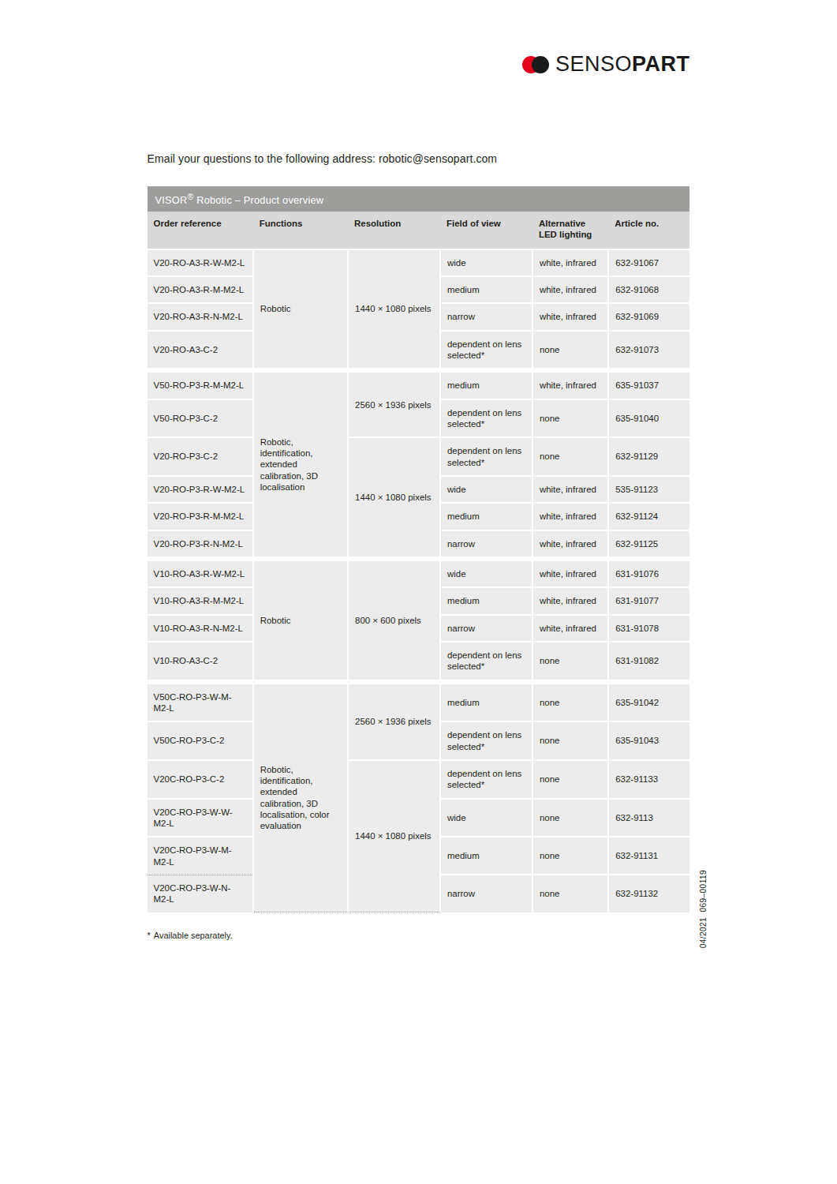SENSOPART
Email your questions to the following address: robotic@sensopart.com
VISOR ® Robotic – Product overview
| Order reference | Functions | Resolution | Field of view | Alternative LED lighting | Article no. |
| --- | --- | --- | --- | --- | --- |
| V20-RO-A3-R-W-M2-L | Robotic | 1440 × 1080 pixels | wide | white, infrared | 632-91067 |
| V20-RO-A3-R-M-M2-L | medium | white, infrared | 632-91068 |
| V20-RO-A3-R-N-M2-L | narrow | white, infrared | 632-91069 |
| V20-RO-A3-C-2 | dependent on lens selected* | none | 632-91073 |
| V50-RO-P3-R-M-M2-L | Robotic, identification, extended calibration, 3D localisation | 2560 × 1936 pixels | medium | white, infrared | 635-91037 |
| V50-RO-P3-C-2 | dependent on lens selected* | none | 635-91040 |
| V20-RO-P3-C-2 | 1440 × 1080 pixels | dependent on lens selected* | none | 632-91129 |
| V20-RO-P3-R-W-M2-L | wide | white, infrared | 535-91123 |
| V20-RO-P3-R-M-M2-L | medium | white, infrared | 632-91124 |
| V20-RO-P3-R-N-M2-L | narrow | white, infrared | 632-91125 |
| V10-RO-A3-R-W-M2-L | Robotic | 800 × 600 pixels | wide | white, infrared | 631-91076 |
| V10-RO-A3-R-M-M2-L | medium | white, infrared | 631-91077 |
| V10-RO-A3-R-N-M2-L | narrow | white, infrared | 631-91078 |
| V10-RO-A3-C-2 | dependent on lens selected* | none | 631-91082 |
| V50C-RO-P3-W-M-M2-L | Robotic, identification, extended calibration, 3D localisation, color evaluation | 2560 × 1936 pixels | medium | none | 635-91042 |
| V50C-RO-P3-C-2 | dependent on lens selected* | none | 635-91043 |
| V20C-RO-P3-C-2 | 1440 × 1080 pixels | dependent on lens selected* | none | 632-91133 |
| V20C-RO-P3-W-W-M2-L | wide | none | 632-9113 |
| V20C-RO-P3-W-M-M2-L | medium | none | 632-91131 |
| V20C-RO-P3-W-N-M2-L | narrow | none | 632-91132 |
*Available separately.
04/2021 069–00119